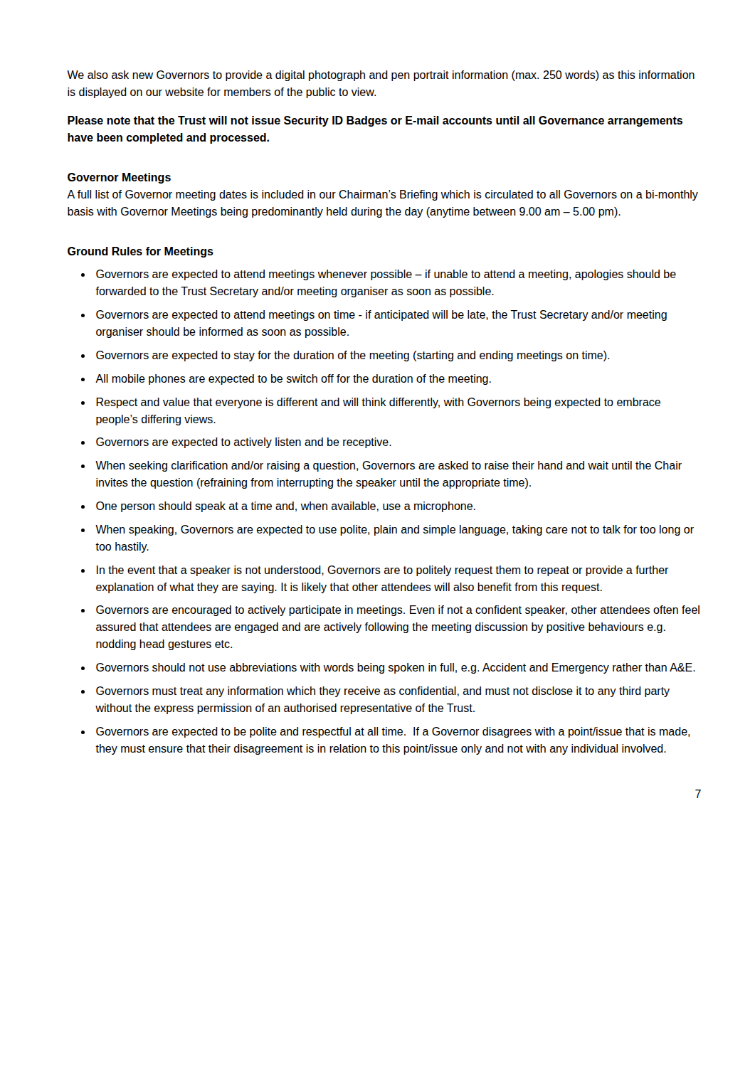We also ask new Governors to provide a digital photograph and pen portrait information (max. 250 words) as this information is displayed on our website for members of the public to view.
Please note that the Trust will not issue Security ID Badges or E-mail accounts until all Governance arrangements have been completed and processed.
Governor Meetings
A full list of Governor meeting dates is included in our Chairman’s Briefing which is circulated to all Governors on a bi-monthly basis with Governor Meetings being predominantly held during the day (anytime between 9.00 am – 5.00 pm).
Ground Rules for Meetings
Governors are expected to attend meetings whenever possible – if unable to attend a meeting, apologies should be forwarded to the Trust Secretary and/or meeting organiser as soon as possible.
Governors are expected to attend meetings on time - if anticipated will be late, the Trust Secretary and/or meeting organiser should be informed as soon as possible.
Governors are expected to stay for the duration of the meeting (starting and ending meetings on time).
All mobile phones are expected to be switch off for the duration of the meeting.
Respect and value that everyone is different and will think differently, with Governors being expected to embrace people’s differing views.
Governors are expected to actively listen and be receptive.
When seeking clarification and/or raising a question, Governors are asked to raise their hand and wait until the Chair invites the question (refraining from interrupting the speaker until the appropriate time).
One person should speak at a time and, when available, use a microphone.
When speaking, Governors are expected to use polite, plain and simple language, taking care not to talk for too long or too hastily.
In the event that a speaker is not understood, Governors are to politely request them to repeat or provide a further explanation of what they are saying. It is likely that other attendees will also benefit from this request.
Governors are encouraged to actively participate in meetings. Even if not a confident speaker, other attendees often feel assured that attendees are engaged and are actively following the meeting discussion by positive behaviours e.g. nodding head gestures etc.
Governors should not use abbreviations with words being spoken in full, e.g. Accident and Emergency rather than A&E.
Governors must treat any information which they receive as confidential, and must not disclose it to any third party without the express permission of an authorised representative of the Trust.
Governors are expected to be polite and respectful at all time. If a Governor disagrees with a point/issue that is made, they must ensure that their disagreement is in relation to this point/issue only and not with any individual involved.
7